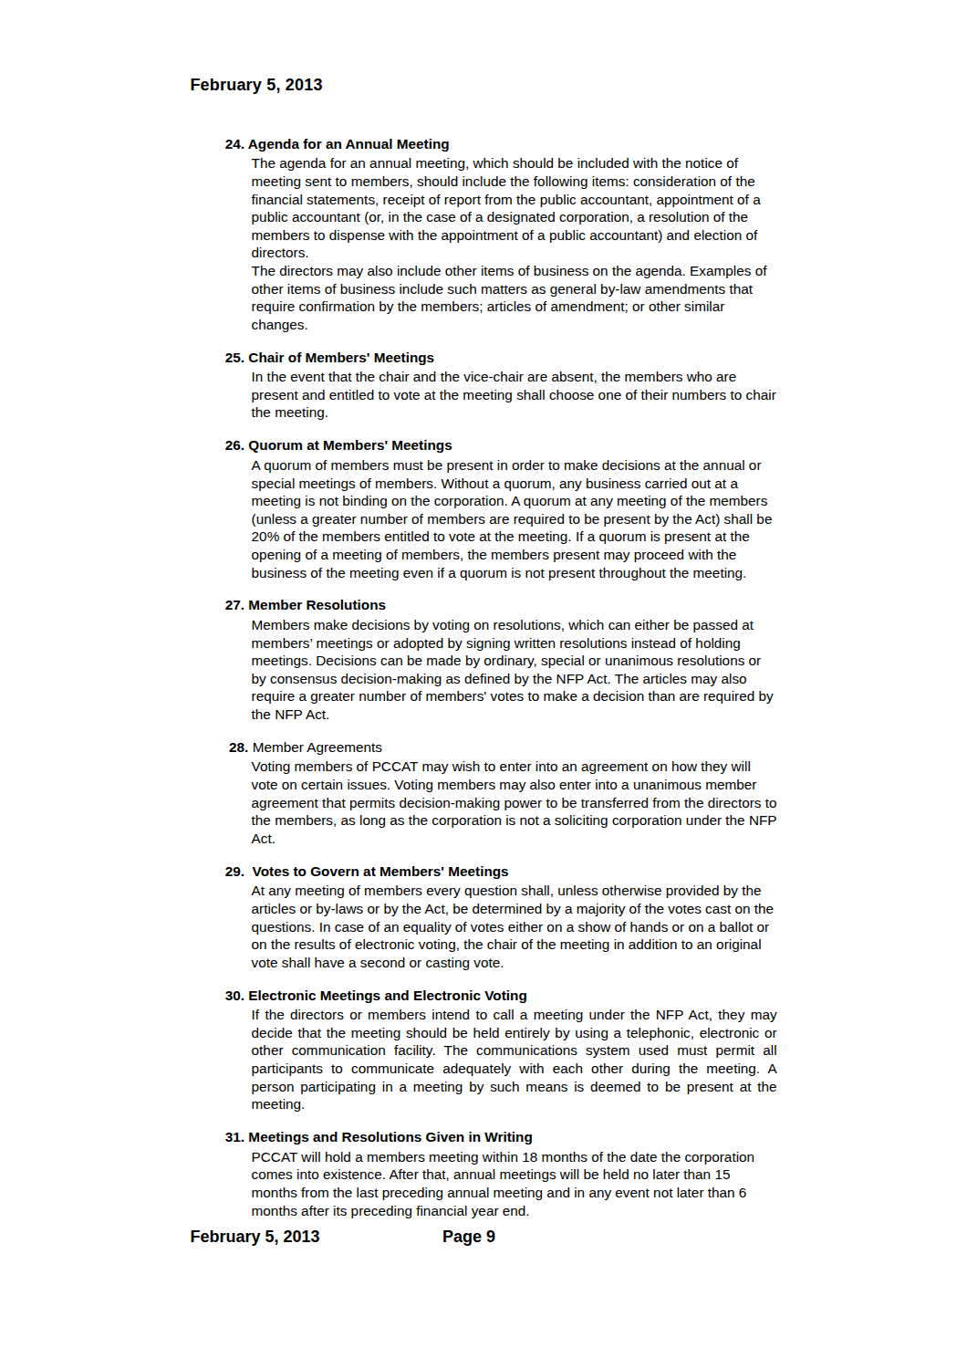February 5, 2013
24. Agenda for an Annual Meeting
The agenda for an annual meeting, which should be included with the notice of meeting sent to members, should include the following items: consideration of the financial statements, receipt of report from the public accountant, appointment of a public accountant (or, in the case of a designated corporation, a resolution of the members to dispense with the appointment of a public accountant) and election of directors.
The directors may also include other items of business on the agenda. Examples of other items of business include such matters as general by-law amendments that require confirmation by the members; articles of amendment; or other similar changes.
25. Chair of Members' Meetings
In the event that the chair and the vice-chair are absent, the members who are present and entitled to vote at the meeting shall choose one of their numbers to chair the meeting.
26. Quorum at Members' Meetings
A quorum of members must be present in order to make decisions at the annual or special meetings of members. Without a quorum, any business carried out at a meeting is not binding on the corporation. A quorum at any meeting of the members (unless a greater number of members are required to be present by the Act) shall be 20% of the members entitled to vote at the meeting. If a quorum is present at the opening of a meeting of members, the members present may proceed with the business of the meeting even if a quorum is not present throughout the meeting.
27. Member Resolutions
Members make decisions by voting on resolutions, which can either be passed at members’ meetings or adopted by signing written resolutions instead of holding meetings. Decisions can be made by ordinary, special or unanimous resolutions or by consensus decision-making as defined by the NFP Act. The articles may also require a greater number of members' votes to make a decision than are required by the NFP Act.
28. Member Agreements
Voting members of PCCAT may wish to enter into an agreement on how they will vote on certain issues. Voting members may also enter into a unanimous member agreement that permits decision-making power to be transferred from the directors to the members, as long as the corporation is not a soliciting corporation under the NFP Act.
29. Votes to Govern at Members' Meetings
At any meeting of members every question shall, unless otherwise provided by the articles or by-laws or by the Act, be determined by a majority of the votes cast on the questions. In case of an equality of votes either on a show of hands or on a ballot or on the results of electronic voting, the chair of the meeting in addition to an original vote shall have a second or casting vote.
30. Electronic Meetings and Electronic Voting
If the directors or members intend to call a meeting under the NFP Act, they may decide that the meeting should be held entirely by using a telephonic, electronic or other communication facility. The communications system used must permit all participants to communicate adequately with each other during the meeting. A person participating in a meeting by such means is deemed to be present at the meeting.
31. Meetings and Resolutions Given in Writing
PCCAT will hold a members meeting within 18 months of the date the corporation comes into existence. After that, annual meetings will be held no later than 15 months from the last preceding annual meeting and in any event not later than 6 months after its preceding financial year end.
February 5, 2013 Page 9